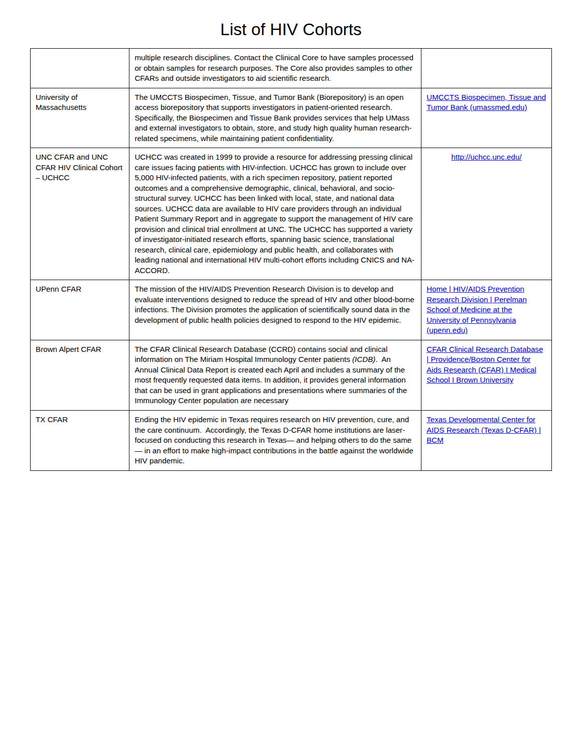List of HIV Cohorts
| | multiple research disciplines. Contact the Clinical Core to have samples processed or obtain samples for research purposes. The Core also provides samples to other CFARs and outside investigators to aid scientific research. | |
| University of Massachusetts | The UMCCTS Biospecimen, Tissue, and Tumor Bank (Biorepository) is an open access biorepository that supports investigators in patient-oriented research. Specifically, the Biospecimen and Tissue Bank provides services that help UMass and external investigators to obtain, store, and study high quality human research-related specimens, while maintaining patient confidentiality. | UMCCTS Biospecimen, Tissue and Tumor Bank (umassmed.edu) |
| UNC CFAR and UNC CFAR HIV Clinical Cohort – UCHCC | UCHCC was created in 1999 to provide a resource for addressing pressing clinical care issues facing patients with HIV-infection. UCHCC has grown to include over 5,000 HIV-infected patients, with a rich specimen repository, patient reported outcomes and a comprehensive demographic, clinical, behavioral, and socio-structural survey. UCHCC has been linked with local, state, and national data sources. UCHCC data are available to HIV care providers through an individual Patient Summary Report and in aggregate to support the management of HIV care provision and clinical trial enrollment at UNC. The UCHCC has supported a variety of investigator-initiated research efforts, spanning basic science, translational research, clinical care, epidemiology and public health, and collaborates with leading national and international HIV multi-cohort efforts including CNICS and NA-ACCORD. | http://uchcc.unc.edu/ |
| UPenn CFAR | The mission of the HIV/AIDS Prevention Research Division is to develop and evaluate interventions designed to reduce the spread of HIV and other blood-borne infections. The Division promotes the application of scientifically sound data in the development of public health policies designed to respond to the HIV epidemic. | Home / HIV/AIDS Prevention Research Division / Perelman School of Medicine at the University of Pennsylvania (upenn.edu) |
| Brown Alpert CFAR | The CFAR Clinical Research Database (CCRD) contains social and clinical information on The Miriam Hospital Immunology Center patients (ICDB) . An Annual Clinical Data Report is created each April and includes a summary of the most frequently requested data items. In addition, it provides general information that can be used in grant applications and presentations where summaries of the Immunology Center population are necessary | CFAR Clinical Research Database / Providence/Boston Center for Aids Research (CFAR) I Medical School I Brown University |
| TX CFAR | Ending the HIV epidemic in Texas requires research on HIV prevention, cure, and the care continuum. Accordingly, the Texas D-CFAR home institutions are laser-focused on conducting this research in Texas— and helping others to do the same— in an effort to make high-impact contributions in the battle against the worldwide HIV pandemic. | Texas Developmental Center for AIDS Research (Texas D-CFAR) / BCM |